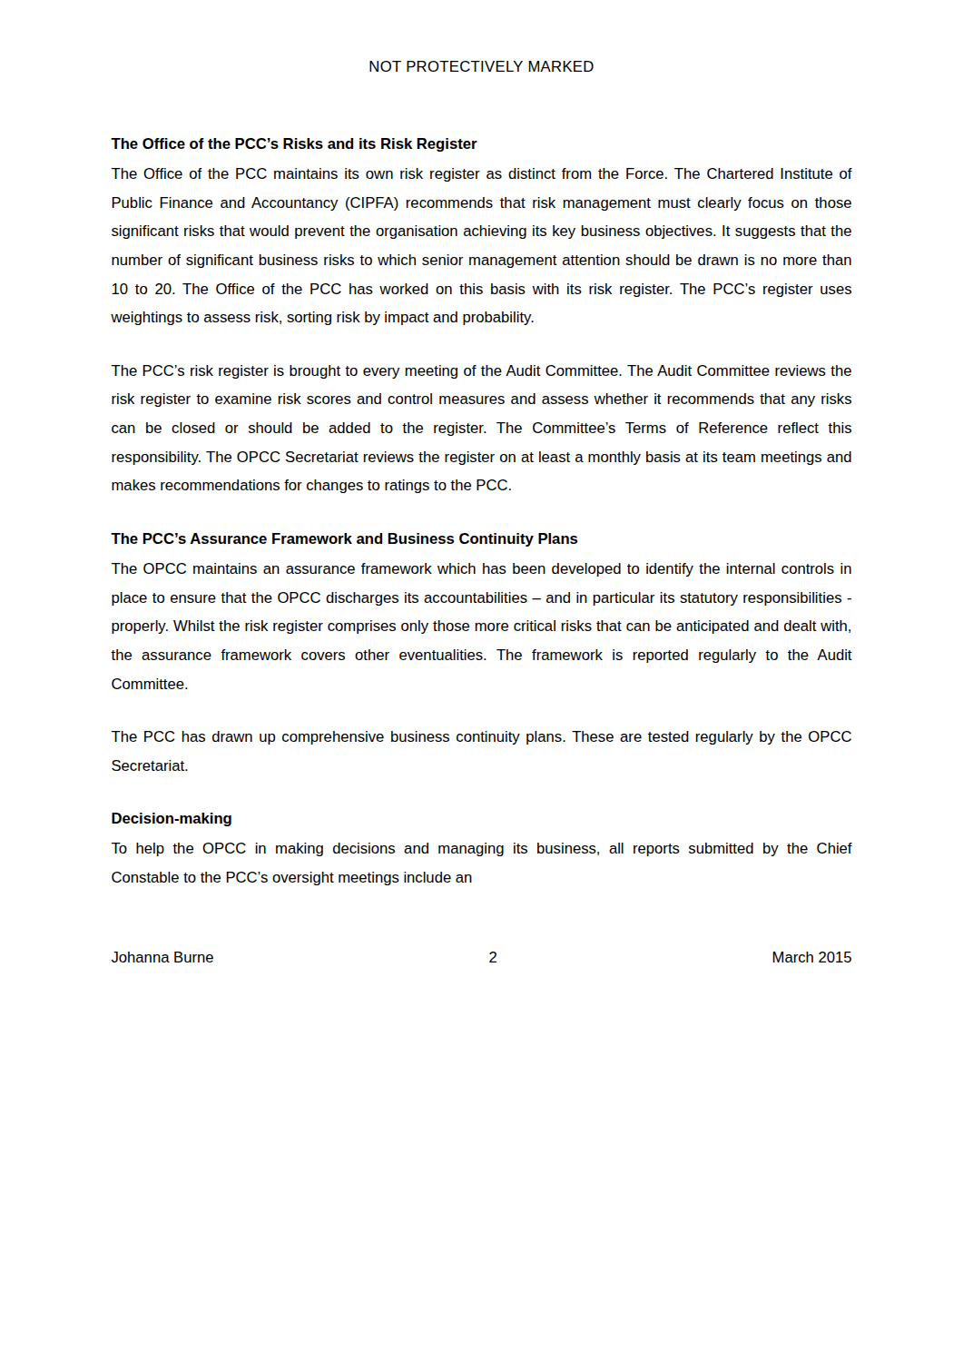NOT PROTECTIVELY MARKED
The Office of the PCC’s Risks and its Risk Register
The Office of the PCC maintains its own risk register as distinct from the Force. The Chartered Institute of Public Finance and Accountancy (CIPFA) recommends that risk management must clearly focus on those significant risks that would prevent the organisation achieving its key business objectives. It suggests that the number of significant business risks to which senior management attention should be drawn is no more than 10 to 20. The Office of the PCC has worked on this basis with its risk register. The PCC’s register uses weightings to assess risk, sorting risk by impact and probability.
The PCC’s risk register is brought to every meeting of the Audit Committee. The Audit Committee reviews the risk register to examine risk scores and control measures and assess whether it recommends that any risks can be closed or should be added to the register. The Committee’s Terms of Reference reflect this responsibility. The OPCC Secretariat reviews the register on at least a monthly basis at its team meetings and makes recommendations for changes to ratings to the PCC.
The PCC’s Assurance Framework and Business Continuity Plans
The OPCC maintains an assurance framework which has been developed to identify the internal controls in place to ensure that the OPCC discharges its accountabilities – and in particular its statutory responsibilities - properly. Whilst the risk register comprises only those more critical risks that can be anticipated and dealt with, the assurance framework covers other eventualities. The framework is reported regularly to the Audit Committee.
The PCC has drawn up comprehensive business continuity plans. These are tested regularly by the OPCC Secretariat.
Decision-making
To help the OPCC in making decisions and managing its business, all reports submitted by the Chief Constable to the PCC’s oversight meetings include an
Johanna Burne 2 March 2015